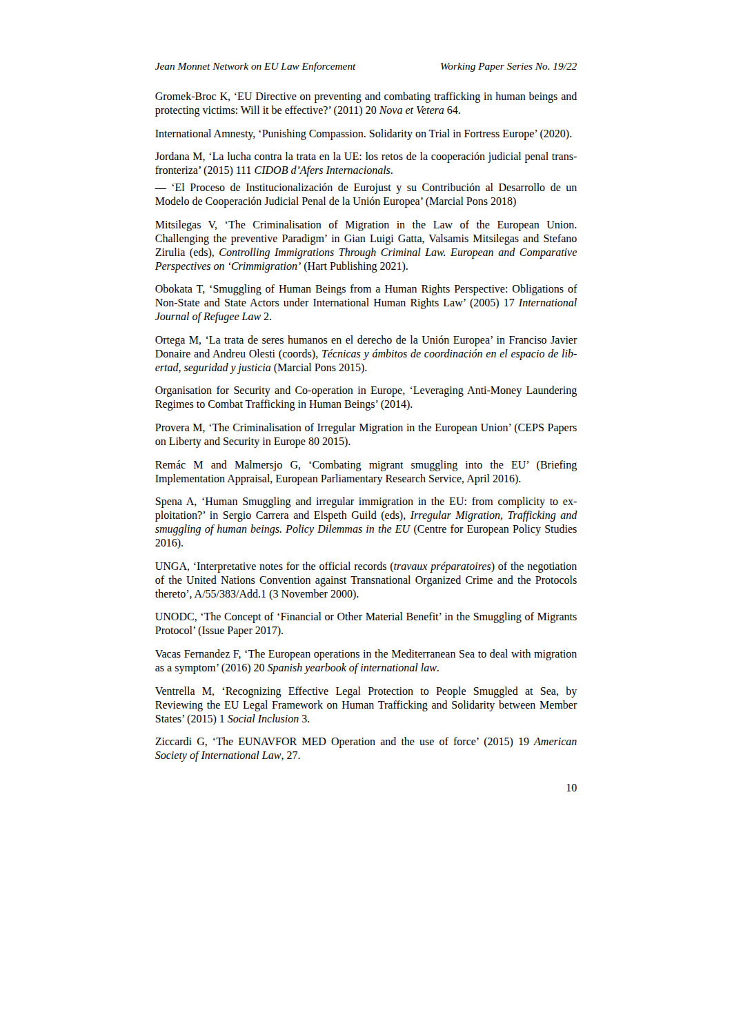Jean Monnet Network on EU Law Enforcement Working Paper Series No. 19/22
Gromek-Broc K, ‘EU Directive on preventing and combating trafficking in human beings and protecting victims: Will it be effective?’ (2011) 20 Nova et Vetera 64.
International Amnesty, ‘Punishing Compassion. Solidarity on Trial in Fortress Europe’ (2020).
Jordana M, ‘La lucha contra la trata en la UE: los retos de la cooperación judicial penal transfronteriza’ (2015) 111 CIDOB d’Afers Internacionals.
— ‘El Proceso de Institucionalización de Eurojust y su Contribución al Desarrollo de un Modelo de Cooperación Judicial Penal de la Unión Europea’ (Marcial Pons 2018)
Mitsilegas V, ‘The Criminalisation of Migration in the Law of the European Union. Challenging the preventive Paradigm’ in Gian Luigi Gatta, Valsamis Mitsilegas and Stefano Zirulia (eds), Controlling Immigrations Through Criminal Law. European and Comparative Perspectives on ‘Crimmigration’ (Hart Publishing 2021).
Obokata T, ‘Smuggling of Human Beings from a Human Rights Perspective: Obligations of Non-State and State Actors under International Human Rights Law’ (2005) 17 International Journal of Refugee Law 2.
Ortega M, ‘La trata de seres humanos en el derecho de la Unión Europea’ in Franciso Javier Donaire and Andreu Olesti (coords), Técnicas y ámbitos de coordinación en el espacio de libertad, seguridad y justicia (Marcial Pons 2015).
Organisation for Security and Co-operation in Europe, ‘Leveraging Anti-Money Laundering Regimes to Combat Trafficking in Human Beings’ (2014).
Provera M, ‘The Criminalisation of Irregular Migration in the European Union’ (CEPS Papers on Liberty and Security in Europe 80 2015).
Remác M and Malmersjo G, ‘Combating migrant smuggling into the EU’ (Briefing Implementation Appraisal, European Parliamentary Research Service, April 2016).
Spena A, ‘Human Smuggling and irregular immigration in the EU: from complicity to exploitation?’ in Sergio Carrera and Elspeth Guild (eds), Irregular Migration, Trafficking and smuggling of human beings. Policy Dilemmas in the EU (Centre for European Policy Studies 2016).
UNGA, ‘Interpretative notes for the official records (travaux préparatoires) of the negotiation of the United Nations Convention against Transnational Organized Crime and the Protocols thereto’, A/55/383/Add.1 (3 November 2000).
UNODC, ‘The Concept of ‘Financial or Other Material Benefit’ in the Smuggling of Migrants Protocol’ (Issue Paper 2017).
Vacas Fernandez F, ‘The European operations in the Mediterranean Sea to deal with migration as a symptom’ (2016) 20 Spanish yearbook of international law.
Ventrella M, ‘Recognizing Effective Legal Protection to People Smuggled at Sea, by Reviewing the EU Legal Framework on Human Trafficking and Solidarity between Member States’ (2015) 1 Social Inclusion 3.
Ziccardi G, ‘The EUNAVFOR MED Operation and the use of force’ (2015) 19 American Society of International Law, 27.
10